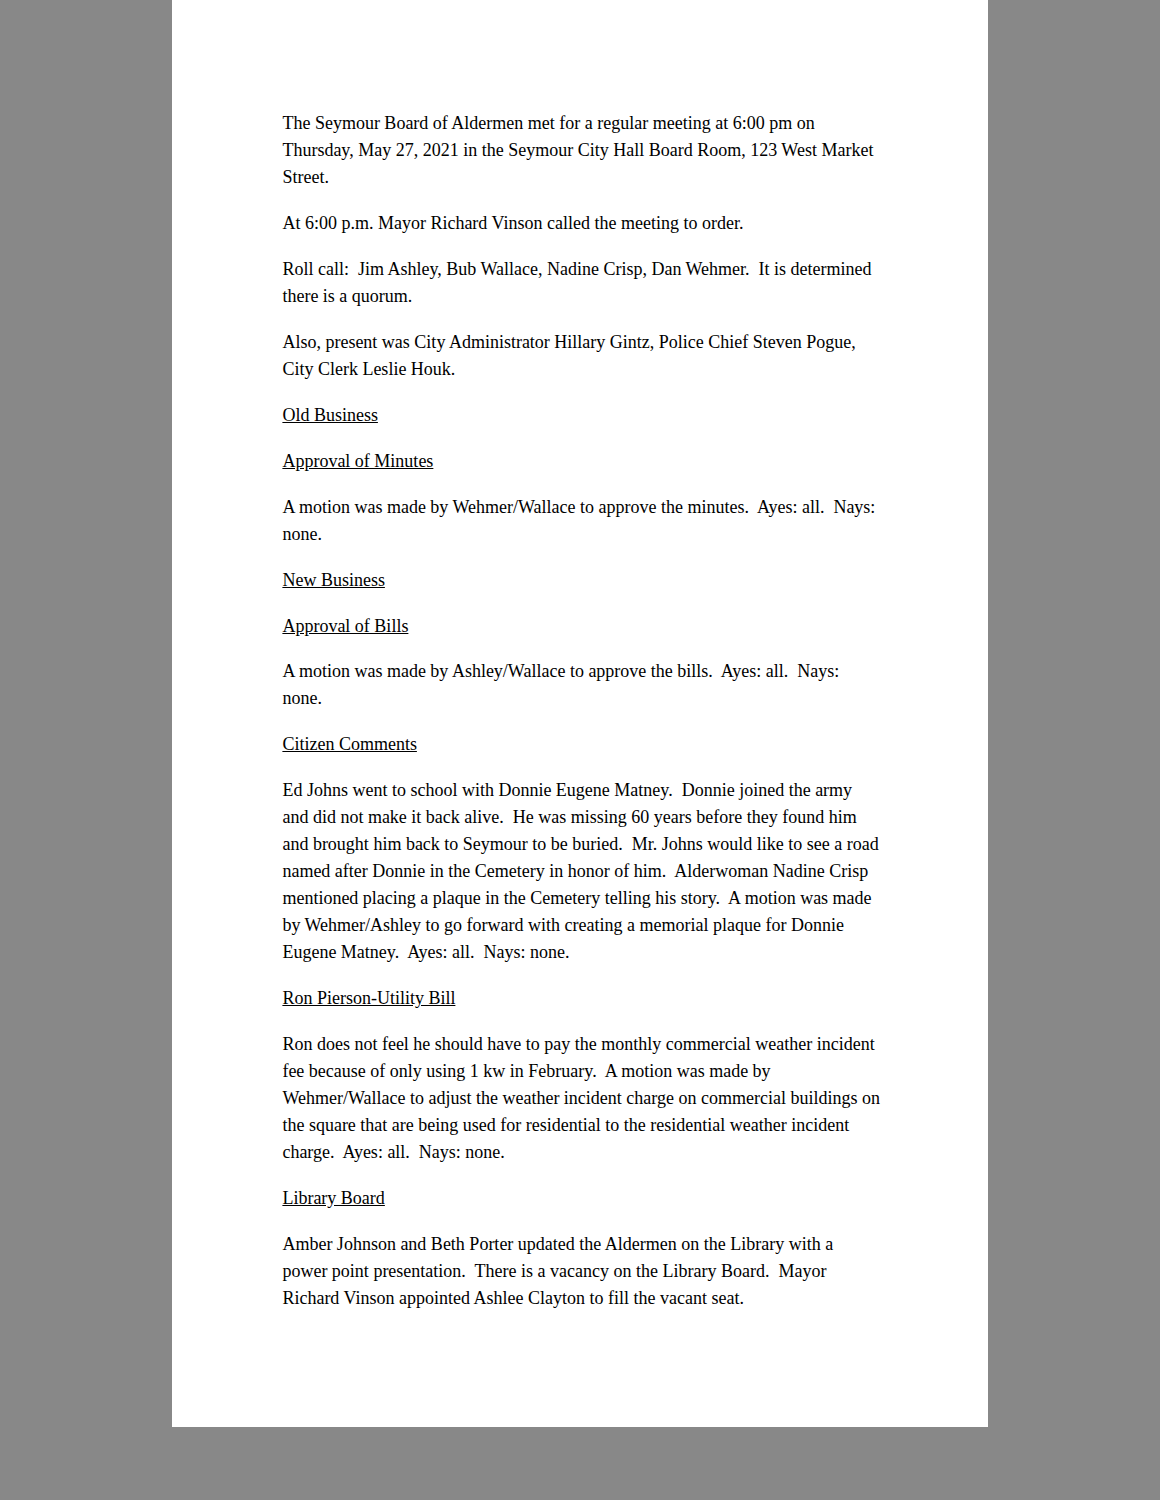The Seymour Board of Aldermen met for a regular meeting at 6:00 pm on Thursday, May 27, 2021 in the Seymour City Hall Board Room, 123 West Market Street.
At 6:00 p.m. Mayor Richard Vinson called the meeting to order.
Roll call: Jim Ashley, Bub Wallace, Nadine Crisp, Dan Wehmer. It is determined there is a quorum.
Also, present was City Administrator Hillary Gintz, Police Chief Steven Pogue, City Clerk Leslie Houk.
Old Business
Approval of Minutes
A motion was made by Wehmer/Wallace to approve the minutes. Ayes: all. Nays: none.
New Business
Approval of Bills
A motion was made by Ashley/Wallace to approve the bills. Ayes: all. Nays: none.
Citizen Comments
Ed Johns went to school with Donnie Eugene Matney. Donnie joined the army and did not make it back alive. He was missing 60 years before they found him and brought him back to Seymour to be buried. Mr. Johns would like to see a road named after Donnie in the Cemetery in honor of him. Alderwoman Nadine Crisp mentioned placing a plaque in the Cemetery telling his story. A motion was made by Wehmer/Ashley to go forward with creating a memorial plaque for Donnie Eugene Matney. Ayes: all. Nays: none.
Ron Pierson-Utility Bill
Ron does not feel he should have to pay the monthly commercial weather incident fee because of only using 1 kw in February. A motion was made by Wehmer/Wallace to adjust the weather incident charge on commercial buildings on the square that are being used for residential to the residential weather incident charge. Ayes: all. Nays: none.
Library Board
Amber Johnson and Beth Porter updated the Aldermen on the Library with a power point presentation. There is a vacancy on the Library Board. Mayor Richard Vinson appointed Ashlee Clayton to fill the vacant seat.